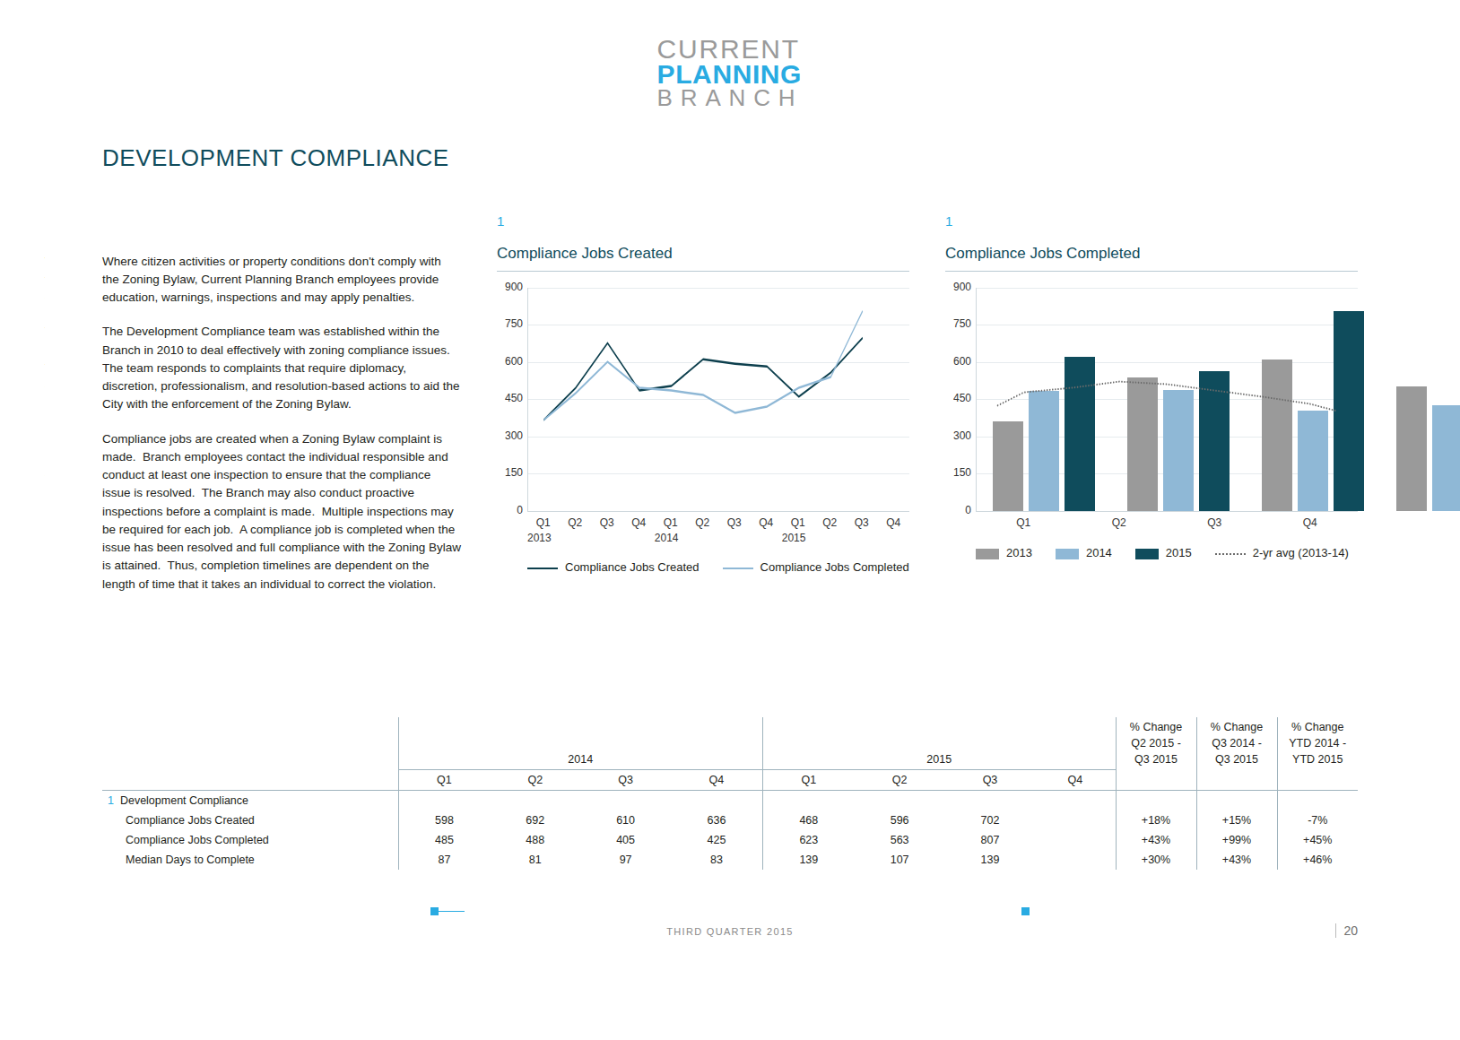CURRENT
PLANNING
BRANCH
DEVELOPMENT COMPLIANCE
Where citizen activities or property conditions don't comply with the Zoning Bylaw, Current Planning Branch employees provide education, warnings, inspections and may apply penalties.
The Development Compliance team was established within the Branch in 2010 to deal effectively with zoning compliance issues. The team responds to complaints that require diplomacy, discretion, professionalism, and resolution-based actions to aid the City with the enforcement of the Zoning Bylaw.
Compliance jobs are created when a Zoning Bylaw complaint is made. Branch employees contact the individual responsible and conduct at least one inspection to ensure that the compliance issue is resolved. The Branch may also conduct proactive inspections before a complaint is made. Multiple inspections may be required for each job. A compliance job is completed when the issue has been resolved and full compliance with the Zoning Bylaw is attained. Thus, completion timelines are dependent on the length of time that it takes an individual to correct the violation.
1
Compliance Jobs Created
900
750
600
450
300
150
0
Q1
Q2
Q3
Q4
Q1
Q2
Q3
Q4
Q1
Q2
Q3
Q4
2013 2014 2015
Compliance Jobs Created
Compliance Jobs Completed
1
Compliance Jobs Completed
900
750
600
450
300
150
0
Q1
Q2
Q3
Q4
2013
2014
2015
2-yr avg (2013-14)
| | 2014 | 2015 | % Change Q2 2015 - Q3 2015 | % Change Q3 2014 - Q3 2015 | % Change YTD 2014 - YTD 2015 |
| --- | --- | --- | --- | --- | --- |
| | Q1 | Q2 | Q3 | Q4 | Q1 | Q2 | Q3 | Q4 | | | |
| 1 Development Compliance | | | | | | | | | | | |
| Compliance Jobs Created | 598 | 692 | 610 | 636 | 468 | 596 | 702 | | +18% | +15% | -7% |
| Compliance Jobs Completed | 485 | 488 | 405 | 425 | 623 | 563 | 807 | | +43% | +99% | +45% |
| Median Days to Complete | 87 | 81 | 97 | 83 | 139 | 107 | 139 | | +30% | +43% | +46% |
THIRD QUARTER 2015
20